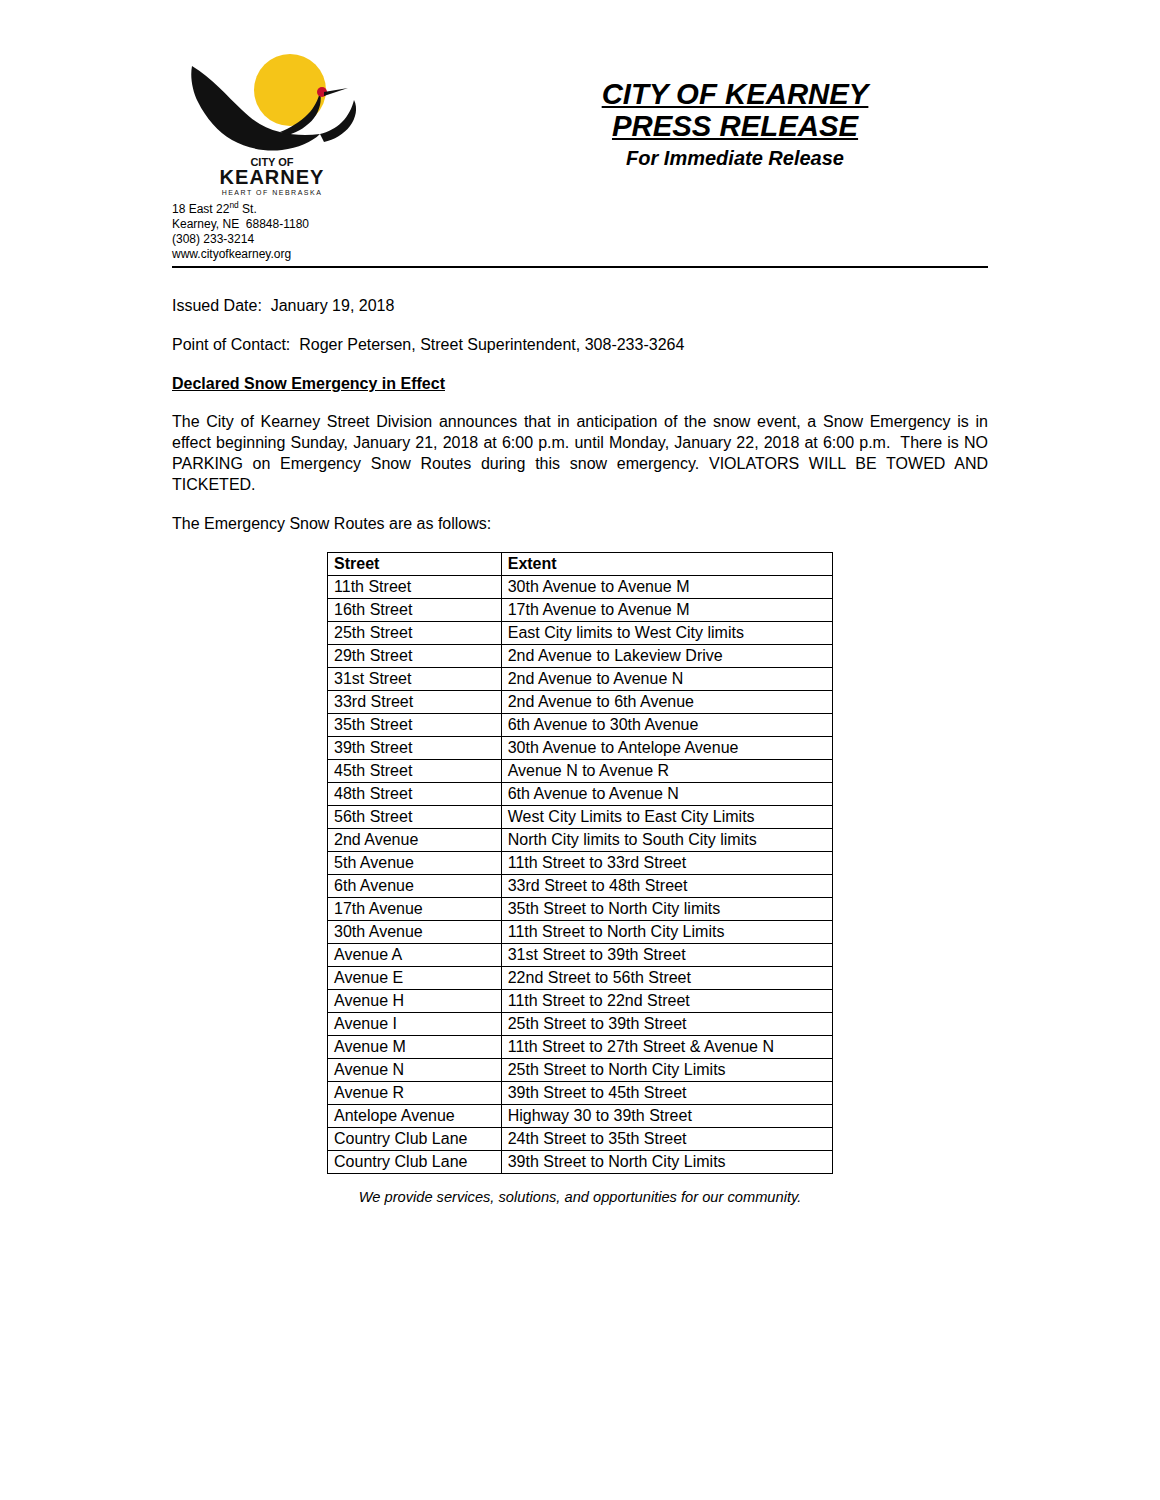CITY OF KEARNEY HEART OF NEBRASKA
18 East 22nd St.
Kearney, NE 68848-1180
(308) 233-3214
www.cityofkearney.org
CITY OF KEARNEY
PRESS RELEASE
For Immediate Release
Issued Date: January 19, 2018
Point of Contact: Roger Petersen, Street Superintendent, 308-233-3264
Declared Snow Emergency in Effect
The City of Kearney Street Division announces that in anticipation of the snow event, a Snow Emergency is in effect beginning Sunday, January 21, 2018 at 6:00 p.m. until Monday, January 22, 2018 at 6:00 p.m. There is NO PARKING on Emergency Snow Routes during this snow emergency. VIOLATORS WILL BE TOWED AND TICKETED.
The Emergency Snow Routes are as follows:
| Street | Extent |
| --- | --- |
| 11th Street | 30th Avenue to Avenue M |
| 16th Street | 17th Avenue to Avenue M |
| 25th Street | East City limits to West City limits |
| 29th Street | 2nd Avenue to Lakeview Drive |
| 31st Street | 2nd Avenue to Avenue N |
| 33rd Street | 2nd Avenue to 6th Avenue |
| 35th Street | 6th Avenue to 30th Avenue |
| 39th Street | 30th Avenue to Antelope Avenue |
| 45th Street | Avenue N to Avenue R |
| 48th Street | 6th Avenue to Avenue N |
| 56th Street | West City Limits to East City Limits |
| 2nd Avenue | North City limits to South City limits |
| 5th Avenue | 11th Street to 33rd Street |
| 6th Avenue | 33rd Street to 48th Street |
| 17th Avenue | 35th Street to North City limits |
| 30th Avenue | 11th Street to North City Limits |
| Avenue A | 31st Street to 39th Street |
| Avenue E | 22nd Street to 56th Street |
| Avenue H | 11th Street to 22nd Street |
| Avenue I | 25th Street to 39th Street |
| Avenue M | 11th Street to 27th Street & Avenue N |
| Avenue N | 25th Street to North City Limits |
| Avenue R | 39th Street to 45th Street |
| Antelope Avenue | Highway 30 to 39th Street |
| Country Club Lane | 24th Street to 35th Street |
| Country Club Lane | 39th Street to North City Limits |
We provide services, solutions, and opportunities for our community.